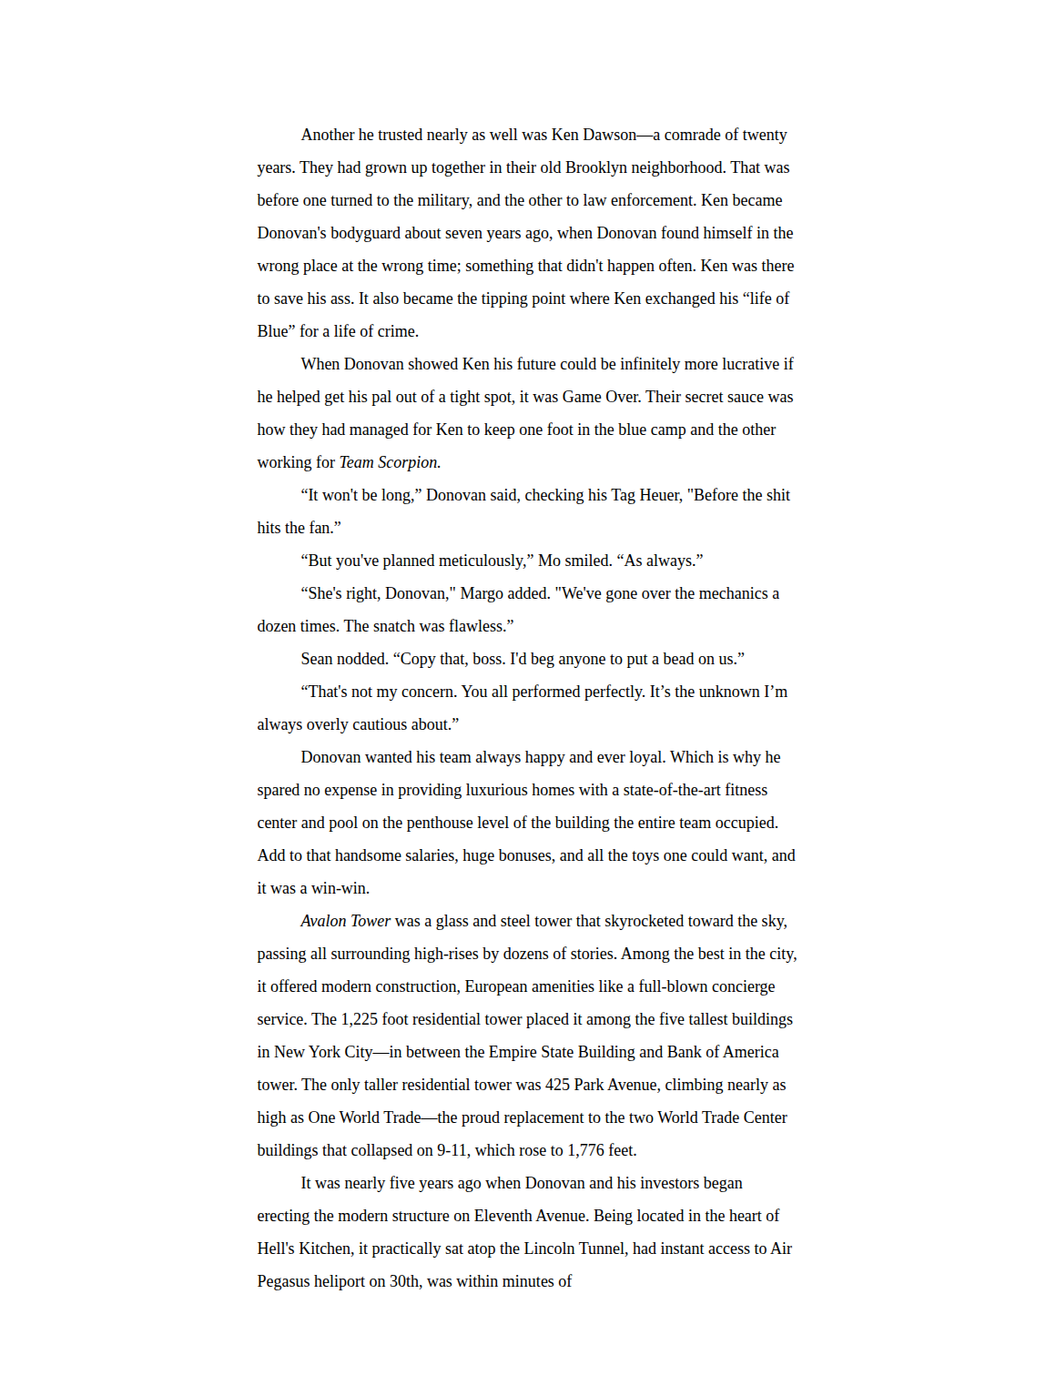Another he trusted nearly as well was Ken Dawson—a comrade of twenty years. They had grown up together in their old Brooklyn neighborhood. That was before one turned to the military, and the other to law enforcement. Ken became Donovan's bodyguard about seven years ago, when Donovan found himself in the wrong place at the wrong time; something that didn't happen often. Ken was there to save his ass. It also became the tipping point where Ken exchanged his “life of Blue” for a life of crime.
When Donovan showed Ken his future could be infinitely more lucrative if he helped get his pal out of a tight spot, it was Game Over. Their secret sauce was how they had managed for Ken to keep one foot in the blue camp and the other working for Team Scorpion.
“It won't be long,” Donovan said, checking his Tag Heuer, "Before the shit hits the fan.”
“But you've planned meticulously,” Mo smiled. “As always.”
“She's right, Donovan," Margo added. "We've gone over the mechanics a dozen times. The snatch was flawless.”
Sean nodded. “Copy that, boss. I'd beg anyone to put a bead on us.”
“That's not my concern. You all performed perfectly. It’s the unknown I’m always overly cautious about.”
Donovan wanted his team always happy and ever loyal. Which is why he spared no expense in providing luxurious homes with a state-of-the-art fitness center and pool on the penthouse level of the building the entire team occupied. Add to that handsome salaries, huge bonuses, and all the toys one could want, and it was a win-win.
Avalon Tower was a glass and steel tower that skyrocketed toward the sky, passing all surrounding high-rises by dozens of stories. Among the best in the city, it offered modern construction, European amenities like a full-blown concierge service. The 1,225 foot residential tower placed it among the five tallest buildings in New York City—in between the Empire State Building and Bank of America tower. The only taller residential tower was 425 Park Avenue, climbing nearly as high as One World Trade—the proud replacement to the two World Trade Center buildings that collapsed on 9-11, which rose to 1,776 feet.
It was nearly five years ago when Donovan and his investors began erecting the modern structure on Eleventh Avenue. Being located in the heart of Hell's Kitchen, it practically sat atop the Lincoln Tunnel, had instant access to Air Pegasus heliport on 30th, was within minutes of